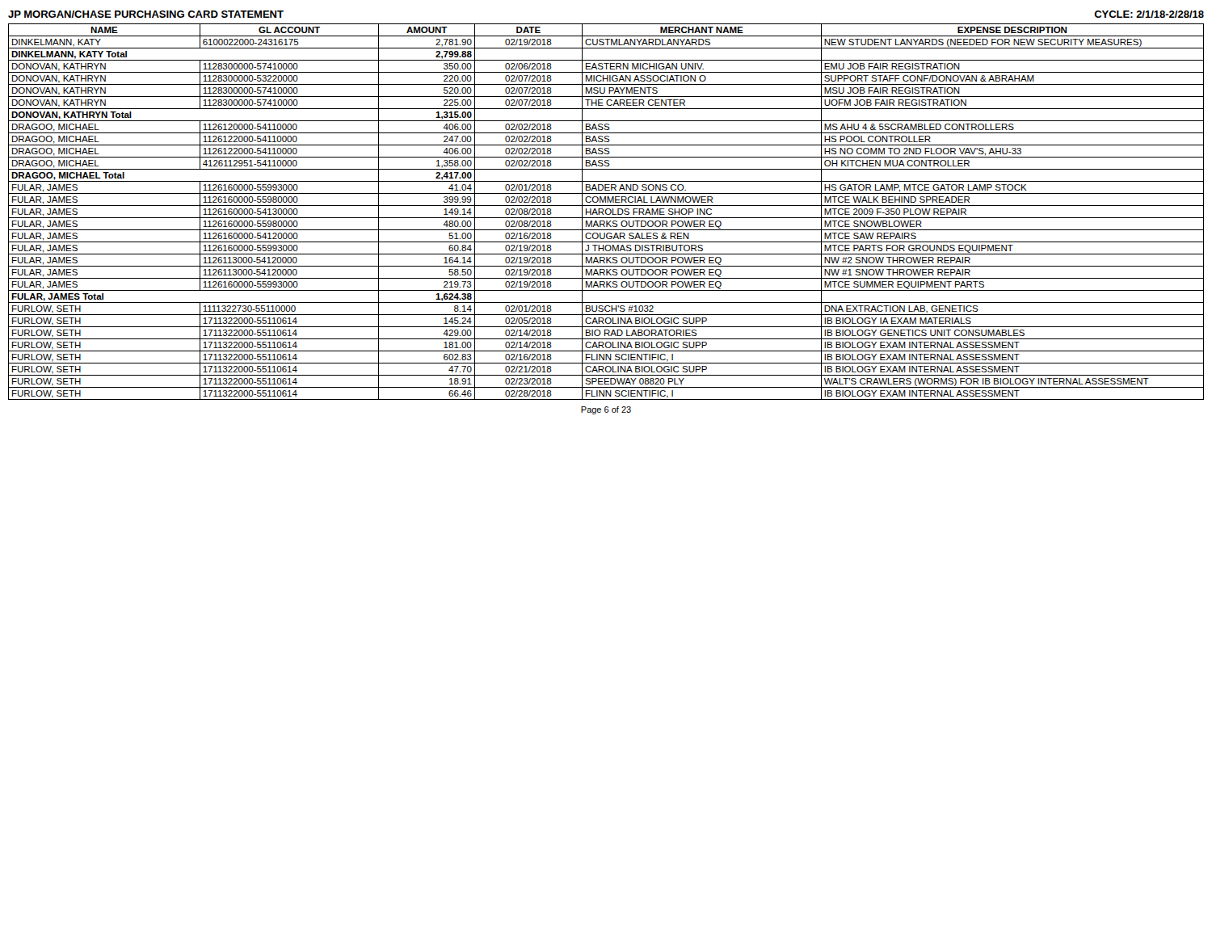JP MORGAN/CHASE PURCHASING CARD STATEMENT CYCLE: 2/1/18-2/28/18
| NAME | GL ACCOUNT | AMOUNT | DATE | MERCHANT NAME | EXPENSE DESCRIPTION |
| --- | --- | --- | --- | --- | --- |
| DINKELMANN, KATY | 6100022000-24316175 | 2,781.90 | 02/19/2018 | CUSTMLANYARDLANYARDS | NEW STUDENT LANYARDS (NEEDED FOR NEW SECURITY MEASURES) |
| DINKELMANN, KATY Total | 2,799.88 | | | |
| DONOVAN, KATHRYN | 1128300000-57410000 | 350.00 | 02/06/2018 | EASTERN MICHIGAN UNIV. | EMU JOB FAIR REGISTRATION |
| DONOVAN, KATHRYN | 1128300000-53220000 | 220.00 | 02/07/2018 | MICHIGAN ASSOCIATION O | SUPPORT STAFF CONF/DONOVAN & ABRAHAM |
| DONOVAN, KATHRYN | 1128300000-57410000 | 520.00 | 02/07/2018 | MSU PAYMENTS | MSU JOB FAIR REGISTRATION |
| DONOVAN, KATHRYN | 1128300000-57410000 | 225.00 | 02/07/2018 | THE CAREER CENTER | UOFM JOB FAIR REGISTRATION |
| DONOVAN, KATHRYN Total | 1,315.00 | | | |
| DRAGOO, MICHAEL | 1126120000-54110000 | 406.00 | 02/02/2018 | BASS | MS AHU 4 & 5SCRAMBLED CONTROLLERS |
| DRAGOO, MICHAEL | 1126122000-54110000 | 247.00 | 02/02/2018 | BASS | HS POOL CONTROLLER |
| DRAGOO, MICHAEL | 1126122000-54110000 | 406.00 | 02/02/2018 | BASS | HS NO COMM TO 2ND FLOOR VAV'S, AHU-33 |
| DRAGOO, MICHAEL | 4126112951-54110000 | 1,358.00 | 02/02/2018 | BASS | OH KITCHEN MUA CONTROLLER |
| DRAGOO, MICHAEL Total | 2,417.00 | | | |
| FULAR, JAMES | 1126160000-55993000 | 41.04 | 02/01/2018 | BADER AND SONS CO. | HS GATOR LAMP, MTCE GATOR LAMP STOCK |
| FULAR, JAMES | 1126160000-55980000 | 399.99 | 02/02/2018 | COMMERCIAL LAWNMOWER | MTCE WALK BEHIND SPREADER |
| FULAR, JAMES | 1126160000-54130000 | 149.14 | 02/08/2018 | HAROLDS FRAME SHOP INC | MTCE 2009 F-350 PLOW REPAIR |
| FULAR, JAMES | 1126160000-55980000 | 480.00 | 02/08/2018 | MARKS OUTDOOR POWER EQ | MTCE SNOWBLOWER |
| FULAR, JAMES | 1126160000-54120000 | 51.00 | 02/16/2018 | COUGAR SALES & REN | MTCE SAW REPAIRS |
| FULAR, JAMES | 1126160000-55993000 | 60.84 | 02/19/2018 | J THOMAS DISTRIBUTORS | MTCE PARTS FOR GROUNDS EQUIPMENT |
| FULAR, JAMES | 1126113000-54120000 | 164.14 | 02/19/2018 | MARKS OUTDOOR POWER EQ | NW #2 SNOW THROWER REPAIR |
| FULAR, JAMES | 1126113000-54120000 | 58.50 | 02/19/2018 | MARKS OUTDOOR POWER EQ | NW #1 SNOW THROWER REPAIR |
| FULAR, JAMES | 1126160000-55993000 | 219.73 | 02/19/2018 | MARKS OUTDOOR POWER EQ | MTCE SUMMER EQUIPMENT PARTS |
| FULAR, JAMES Total | 1,624.38 | | | |
| FURLOW, SETH | 1111322730-55110000 | 8.14 | 02/01/2018 | BUSCH'S #1032 | DNA EXTRACTION LAB, GENETICS |
| FURLOW, SETH | 1711322000-55110614 | 145.24 | 02/05/2018 | CAROLINA BIOLOGIC SUPP | IB BIOLOGY IA EXAM MATERIALS |
| FURLOW, SETH | 1711322000-55110614 | 429.00 | 02/14/2018 | BIO RAD LABORATORIES | IB BIOLOGY GENETICS UNIT CONSUMABLES |
| FURLOW, SETH | 1711322000-55110614 | 181.00 | 02/14/2018 | CAROLINA BIOLOGIC SUPP | IB BIOLOGY EXAM INTERNAL ASSESSMENT |
| FURLOW, SETH | 1711322000-55110614 | 602.83 | 02/16/2018 | FLINN SCIENTIFIC, I | IB BIOLOGY EXAM INTERNAL ASSESSMENT |
| FURLOW, SETH | 1711322000-55110614 | 47.70 | 02/21/2018 | CAROLINA BIOLOGIC SUPP | IB BIOLOGY EXAM INTERNAL ASSESSMENT |
| FURLOW, SETH | 1711322000-55110614 | 18.91 | 02/23/2018 | SPEEDWAY 08820 PLY | WALT'S CRAWLERS (WORMS) FOR IB BIOLOGY INTERNAL ASSESSMENT |
| FURLOW, SETH | 1711322000-55110614 | 66.46 | 02/28/2018 | FLINN SCIENTIFIC, I | IB BIOLOGY EXAM INTERNAL ASSESSMENT |
Page 6 of 23